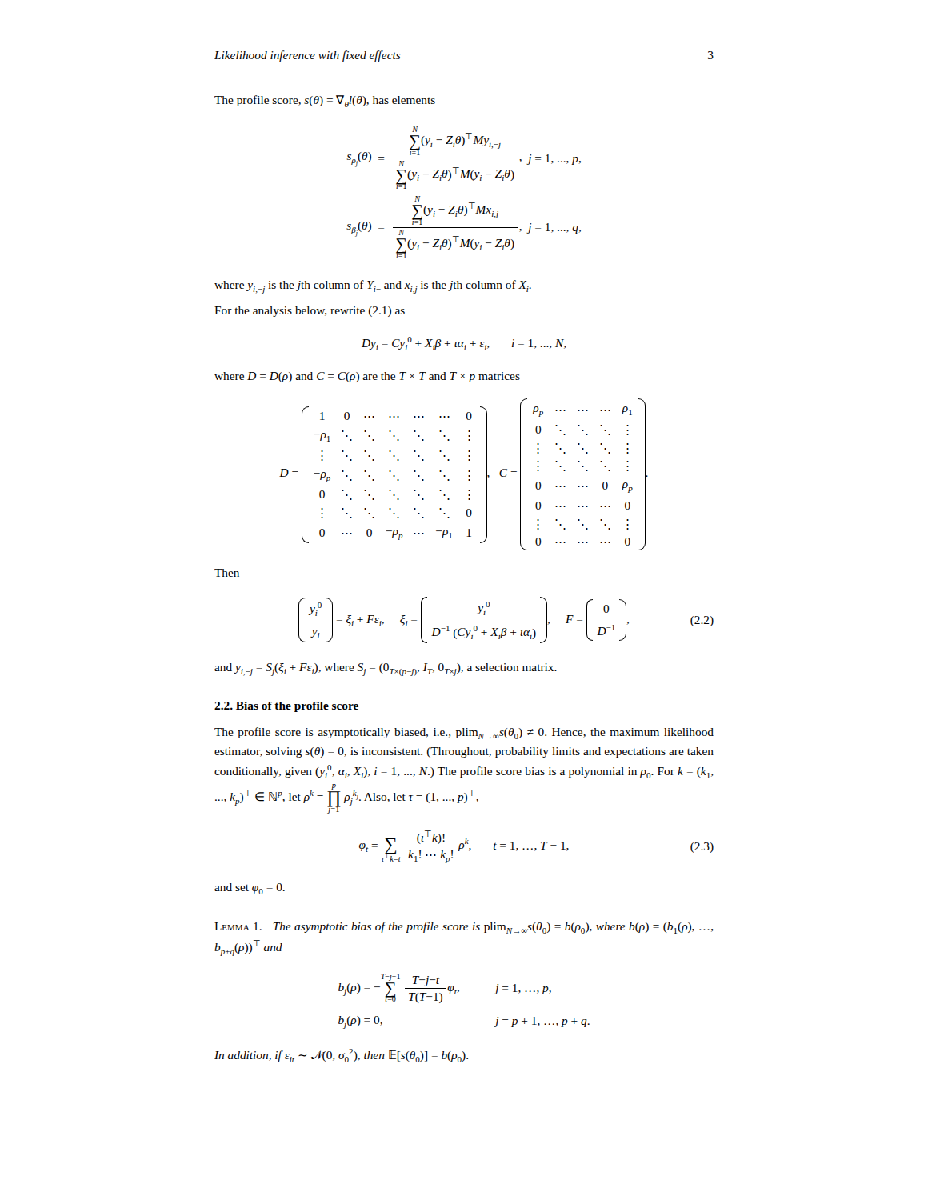Likelihood inference with fixed effects 3
The profile score, s(θ) = ∇θl(θ), has elements
| s ρ j ( θ ) | = | N ∑ i =1 ( y i − Z i θ ) ⊤ My i ,− j N ∑ i =1 ( y i − Z i θ ) ⊤ M ( y i − Z i θ ) , | j = 1, ..., p , |
| s β j ( θ ) | = | N ∑ i =1 ( y i − Z i θ ) ⊤ Mx i , j N ∑ i =1 ( y i − Z i θ ) ⊤ M ( y i − Z i θ ) , | j = 1, ..., q , |
where yi,−j is the jth column of Yi− and xi,j is the jth column of Xi.
For the analysis below, rewrite (2.1) as
Dyi = Cyi0 + Xiβ + ιαi + εi, i = 1, ..., N,
where D = D(ρ) and C = C(ρ) are the T × T and T × p matrices
D =
| 1 | 0 | ⋯ | ⋯ | ⋯ | ⋯ | 0 |
| − ρ 1 | ⋱ | ⋱ | ⋱ | ⋱ | ⋱ | ⋮ |
| ⋮ | ⋱ | ⋱ | ⋱ | ⋱ | ⋱ | ⋮ |
| − ρ p | ⋱ | ⋱ | ⋱ | ⋱ | ⋱ | ⋮ |
| 0 | ⋱ | ⋱ | ⋱ | ⋱ | ⋱ | ⋮ |
| ⋮ | ⋱ | ⋱ | ⋱ | ⋱ | ⋱ | 0 |
| 0 | ⋯ | 0 | − ρ p | ⋯ | − ρ 1 | 1 |
, C =
| ρ p | ⋯ | ⋯ | ⋯ | ρ 1 |
| 0 | ⋱ | ⋱ | ⋱ | ⋮ |
| ⋮ | ⋱ | ⋱ | ⋱ | ⋮ |
| ⋮ | ⋱ | ⋱ | ⋱ | ⋮ |
| 0 | ⋯ | ⋯ | 0 | ρ p |
| 0 | ⋯ | ⋯ | ⋯ | 0 |
| ⋮ | ⋱ | ⋱ | ⋱ | ⋮ |
| 0 | ⋯ | ⋯ | ⋯ | 0 |
.
Then
| y i 0 |
| y i |
= ξi + Fεi, ξi =
| y i 0 |
| D −1 ( Cy i 0 + X i β + ια i ) |
, F =
| 0 |
| D −1 |
,
(2.2)
and yi,−j = Sj(ξi + Fεi), where Sj = (0T×(p−j), IT, 0T×j), a selection matrix.
2.2. Bias of the profile score
The profile score is asymptotically biased, i.e., plimN→∞s(θ0) ≠ 0. Hence, the maximum likelihood estimator, solving s(θ) = 0, is inconsistent. (Throughout, probability limits and expectations are taken conditionally, given (yi0, αi, Xi), i = 1, ..., N.) The profile score bias is a polynomial in ρ0. For k = (k1, ..., kp)⊤ ∈ ℕp, let ρk = p∏j=1 ρjkj. Also, let τ = (1, ..., p)⊤,
φt = ∑τ⊤k=t (ι⊤k)! k1! ⋯ kp! ρk, t = 1, …, T − 1,
(2.3)
and set φ0 = 0.
Lemma 1. The asymptotic bias of the profile score is plimN→∞s(θ0) = b(ρ0), where b(ρ) = (b1(ρ), …, bp+q(ρ))⊤ and
| b j ( ρ ) = − T − j −1 ∑ t =0 T − j − t T ( T −1) φ t , | j = 1, …, p , |
| b j ( ρ ) = 0, | j = p + 1, …, p + q . |
In addition, if εit ∼ 𝒩(0, σ02), then 𝔼[s(θ0)] = b(ρ0).